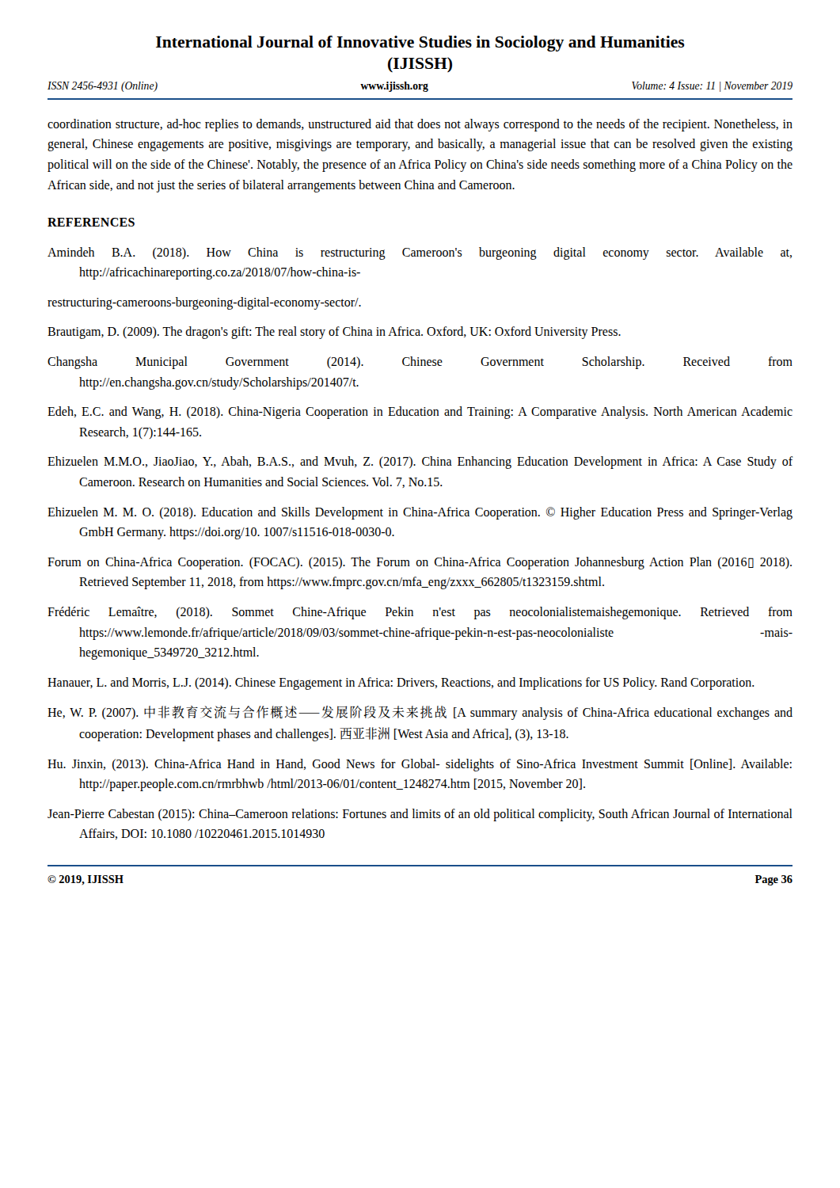International Journal of Innovative Studies in Sociology and Humanities
(IJISSH)
ISSN 2456-4931 (Online) www.ijissh.org Volume: 4 Issue: 11 | November 2019
coordination structure, ad-hoc replies to demands, unstructured aid that does not always correspond to the needs of the recipient. Nonetheless, in general, Chinese engagements are positive, misgivings are temporary, and basically, a managerial issue that can be resolved given the existing political will on the side of the Chinese'. Notably, the presence of an Africa Policy on China's side needs something more of a China Policy on the African side, and not just the series of bilateral arrangements between China and Cameroon.
REFERENCES
Amindeh B.A. (2018). How China is restructuring Cameroon's burgeoning digital economy sector. Available at, http://africachinareporting.co.za/2018/07/how-china-is-
restructuring-cameroons-burgeoning-digital-economy-sector/.
Brautigam, D. (2009). The dragon's gift: The real story of China in Africa. Oxford, UK: Oxford University Press.
Changsha Municipal Government (2014). Chinese Government Scholarship. Received from http://en.changsha.gov.cn/study/Scholarships/201407/t.
Edeh, E.C. and Wang, H. (2018). China-Nigeria Cooperation in Education and Training: A Comparative Analysis. North American Academic Research, 1(7):144-165.
Ehizuelen M.M.O., JiaoJiao, Y., Abah, B.A.S., and Mvuh, Z. (2017). China Enhancing Education Development in Africa: A Case Study of Cameroon. Research on Humanities and Social Sciences. Vol. 7, No.15.
Ehizuelen M. M. O. (2018). Education and Skills Development in China-Africa Cooperation. © Higher Education Press and Springer-Verlag GmbH Germany. https://doi.org/10. 1007/s11516-018-0030-0.
Forum on China-Africa Cooperation. (FOCAC). (2015). The Forum on China-Africa Cooperation Johannesburg Action Plan (2016▯ 2018). Retrieved September 11, 2018, from https://www.fmprc.gov.cn/mfa_eng/zxxx_662805/t1323159.shtml.
Frédéric Lemaître, (2018). Sommet Chine-Afrique Pekin n'est pas neocolonialistemaishegemonique. Retrieved from https://www.lemonde.fr/afrique/article/2018/09/03/sommet-chine-afrique-pekin-n-est-pas-neocolonialiste -mais- hegemonique_5349720_3212.html.
Hanauer, L. and Morris, L.J. (2014). Chinese Engagement in Africa: Drivers, Reactions, and Implications for US Policy. Rand Corporation.
He, W. P. (2007). 中非教育交流与合作概述——发展阶段及未来挑战 [A summary analysis of China-Africa educational exchanges and cooperation: Development phases and challenges]. 西亚非洲 [West Asia and Africa], (3), 13-18.
Hu. Jinxin, (2013). China-Africa Hand in Hand, Good News for Global- sidelights of Sino-Africa Investment Summit [Online]. Available: http://paper.people.com.cn/rmrbhwb /html/2013-06/01/content_1248274.htm [2015, November 20].
Jean-Pierre Cabestan (2015): China–Cameroon relations: Fortunes and limits of an old political complicity, South African Journal of International Affairs, DOI: 10.1080 /10220461.2015.1014930
© 2019, IJISSH Page 36